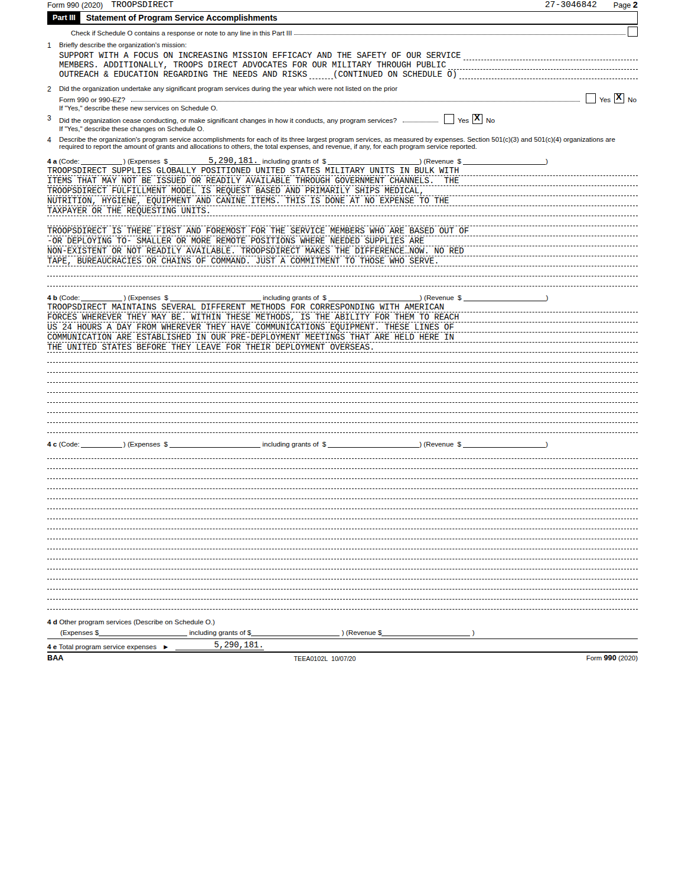Form 990 (2020)
TROOPSDIRECT
27-3046842
Page 2
Part III
Statement of Program Service Accomplishments
Check if Schedule O contains a response or note to any line in this Part III
1
Briefly describe the organization's mission:
SUPPORT WITH A FOCUS ON INCREASING MISSION EFFICACY AND THE SAFETY OF OUR SERVICE
MEMBERS. ADDITIONALLY, TROOPS DIRECT ADVOCATES FOR OUR MILITARY THROUGH PUBLIC
OUTREACH & EDUCATION REGARDING THE NEEDS AND RISKS (CONTINUED ON SCHEDULE O)
2
Did the organization undertake any significant program services during the year which were not listed on the prior
Form 990 or 990-EZ?
Yes No
If "Yes," describe these new services on Schedule O.
3
Did the organization cease conducting, or make significant changes in how it conducts, any program services?
Yes No
If "Yes," describe these changes on Schedule O.
4
Describe the organization's program service accomplishments for each of its three largest program services, as measured by expenses. Section 501(c)(3) and 501(c)(4) organizations are required to report the amount of grants and allocations to others, the total expenses, and revenue, if any, for each program service reported.
4 a (Code: ) (Expenses $5,290,181. including grants of $ ) (Revenue $ )
TROOPSDIRECT SUPPLIES GLOBALLY POSITIONED UNITED STATES MILITARY UNITS IN BULK WITH
ITEMS THAT MAY NOT BE ISSUED OR READILY AVAILABLE THROUGH GOVERNMENT CHANNELS. THE
TROOPSDIRECT FULFILLMENT MODEL IS REQUEST BASED AND PRIMARILY SHIPS MEDICAL,
NUTRITION, HYGIENE, EQUIPMENT AND CANINE ITEMS. THIS IS DONE AT NO EXPENSE TO THE
TAXPAYER OR THE REQUESTING UNITS.
TROOPSDIRECT IS THERE FIRST AND FOREMOST FOR THE SERVICE MEMBERS WHO ARE BASED OUT OF
-OR DEPLOYING TO- SMALLER OR MORE REMOTE POSITIONS WHERE NEEDED SUPPLIES ARE
NON-EXISTENT OR NOT READILY AVAILABLE. TROOPSDIRECT MAKES THE DIFFERENCE…NOW. NO RED
TAPE, BUREAUCRACIES OR CHAINS OF COMMAND. JUST A COMMITMENT TO THOSE WHO SERVE.
4 b (Code: ) (Expenses $ including grants of $ ) (Revenue $ )
TROOPSDIRECT MAINTAINS SEVERAL DIFFERENT METHODS FOR CORRESPONDING WITH AMERICAN
FORCES WHEREVER THEY MAY BE. WITHIN THESE METHODS, IS THE ABILITY FOR THEM TO REACH
US 24 HOURS A DAY FROM WHEREVER THEY HAVE COMMUNICATIONS EQUIPMENT. THESE LINES OF
COMMUNICATION ARE ESTABLISHED IN OUR PRE-DEPLOYMENT MEETINGS THAT ARE HELD HERE IN
THE UNITED STATES BEFORE THEY LEAVE FOR THEIR DEPLOYMENT OVERSEAS.
4 c (Code: ) (Expenses $ including grants of $ ) (Revenue $ )
4 d Other program services (Describe on Schedule O.)
(Expenses $ including grants of $ ) (Revenue $ )
4 e Total program service expenses ► 5,290,181.
BAA
TEEA0102L 10/07/20
Form 990 (2020)